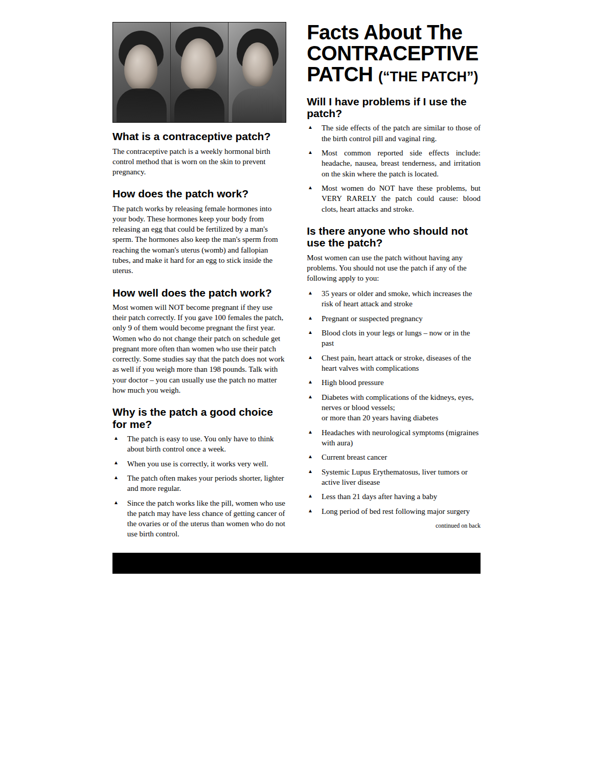What is a contraceptive patch?
The contraceptive patch is a weekly hormonal birth control method that is worn on the skin to prevent pregnancy.
How does the patch work?
The patch works by releasing female hormones into your body. These hormones keep your body from releasing an egg that could be fertilized by a man's sperm. The hormones also keep the man's sperm from reaching the woman's uterus (womb) and fallopian tubes, and make it hard for an egg to stick inside the uterus.
How well does the patch work?
Most women will NOT become pregnant if they use their patch correctly. If you gave 100 females the patch, only 9 of them would become pregnant the first year. Women who do not change their patch on schedule get pregnant more often than women who use their patch correctly. Some studies say that the patch does not work as well if you weigh more than 198 pounds. Talk with your doctor – you can usually use the patch no matter how much you weigh.
Why is the patch a good choice for me?
The patch is easy to use. You only have to think about birth control once a week.
When you use is correctly, it works very well.
The patch often makes your periods shorter, lighter and more regular.
Since the patch works like the pill, women who use the patch may have less chance of getting cancer of the ovaries or of the uterus than women who do not use birth control.
Facts About The
CONTRACEPTIVE
PATCH (“THE PATCH”)
Will I have problems if I use the patch?
The side effects of the patch are similar to those of the birth control pill and vaginal ring.
Most common reported side effects include: headache, nausea, breast tenderness, and irritation on the skin where the patch is located.
Most women do NOT have these problems, but VERY RARELY the patch could cause: blood clots, heart attacks and stroke.
Is there anyone who should not use the patch?
Most women can use the patch without having any problems. You should not use the patch if any of the following apply to you:
35 years or older and smoke, which increases the risk of heart attack and stroke
Pregnant or suspected pregnancy
Blood clots in your legs or lungs – now or in the past
Chest pain, heart attack or stroke, diseases of the heart valves with complications
High blood pressure
Diabetes with complications of the kidneys, eyes, nerves or blood vessels; or more than 20 years having diabetes
Headaches with neurological symptoms (migraines with aura)
Current breast cancer
Systemic Lupus Erythematosus, liver tumors or active liver disease
Less than 21 days after having a baby
Long period of bed rest following major surgery
continued on back